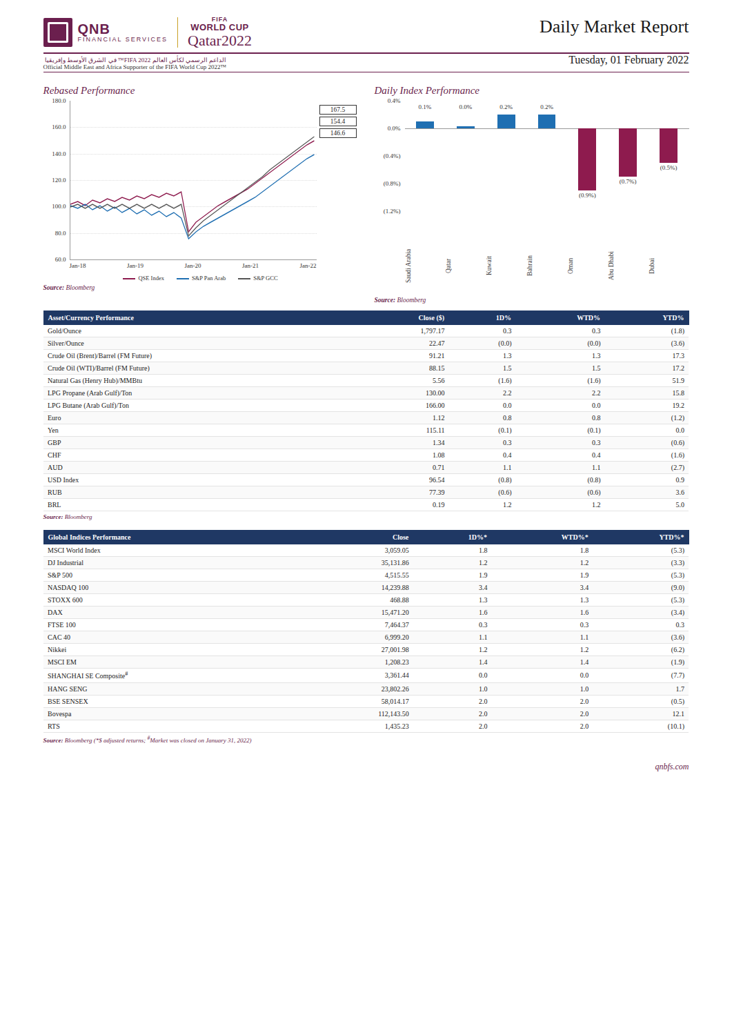QNB
FINANCIAL SERVICES
FIFA
WORLD CUP
Qatar2022
Daily Market Report
الداعم الرسمي لكأس العالم FIFA 2022™ في الشرق الأوسط وإفريقيا
Official Middle East and Africa Supporter of the FIFA World Cup 2022™
Tuesday, 01 February 2022
Rebased Performance
180.0 160.0 140.0 120.0 100.0 80.0 60.0
167.5
154.4
146.6
Jan-18 Jan-19 Jan-20 Jan-21 Jan-22
QSE Index S&P Pan Arab S&P GCC
Source: Bloomberg
Daily Index Performance
0.4% 0.0% (0.4%) (0.8%) (1.2%)
0.1%
0.0%
0.2%
0.2%
(0.9%)
(0.7%)
(0.5%)
Saudi Arabia
Qatar
Kuwait
Bahrain
Oman
Abu Dhabi
Dubai
Source: Bloomberg
| Asset/Currency Performance | Close ($) | 1D% | WTD% | YTD% |
| --- | --- | --- | --- | --- |
| Gold/Ounce | 1,797.17 | 0.3 | 0.3 | (1.8) |
| Silver/Ounce | 22.47 | (0.0) | (0.0) | (3.6) |
| Crude Oil (Brent)/Barrel (FM Future) | 91.21 | 1.3 | 1.3 | 17.3 |
| Crude Oil (WTI)/Barrel (FM Future) | 88.15 | 1.5 | 1.5 | 17.2 |
| Natural Gas (Henry Hub)/MMBtu | 5.56 | (1.6) | (1.6) | 51.9 |
| LPG Propane (Arab Gulf)/Ton | 130.00 | 2.2 | 2.2 | 15.8 |
| LPG Butane (Arab Gulf)/Ton | 166.00 | 0.0 | 0.0 | 19.2 |
| Euro | 1.12 | 0.8 | 0.8 | (1.2) |
| Yen | 115.11 | (0.1) | (0.1) | 0.0 |
| GBP | 1.34 | 0.3 | 0.3 | (0.6) |
| CHF | 1.08 | 0.4 | 0.4 | (1.6) |
| AUD | 0.71 | 1.1 | 1.1 | (2.7) |
| USD Index | 96.54 | (0.8) | (0.8) | 0.9 |
| RUB | 77.39 | (0.6) | (0.6) | 3.6 |
| BRL | 0.19 | 1.2 | 1.2 | 5.0 |
Source: Bloomberg
| Global Indices Performance | Close | 1D%* | WTD%* | YTD%* |
| --- | --- | --- | --- | --- |
| MSCI World Index | 3,059.05 | 1.8 | 1.8 | (5.3) |
| DJ Industrial | 35,131.86 | 1.2 | 1.2 | (3.3) |
| S&P 500 | 4,515.55 | 1.9 | 1.9 | (5.3) |
| NASDAQ 100 | 14,239.88 | 3.4 | 3.4 | (9.0) |
| STOXX 600 | 468.88 | 1.3 | 1.3 | (5.3) |
| DAX | 15,471.20 | 1.6 | 1.6 | (3.4) |
| FTSE 100 | 7,464.37 | 0.3 | 0.3 | 0.3 |
| CAC 40 | 6,999.20 | 1.1 | 1.1 | (3.6) |
| Nikkei | 27,001.98 | 1.2 | 1.2 | (6.2) |
| MSCI EM | 1,208.23 | 1.4 | 1.4 | (1.9) |
| SHANGHAI SE Composite # | 3,361.44 | 0.0 | 0.0 | (7.7) |
| HANG SENG | 23,802.26 | 1.0 | 1.0 | 1.7 |
| BSE SENSEX | 58,014.17 | 2.0 | 2.0 | (0.5) |
| Bovespa | 112,143.50 | 2.0 | 2.0 | 12.1 |
| RTS | 1,435.23 | 2.0 | 2.0 | (10.1) |
Source: Bloomberg (*$ adjusted returns; #Market was closed on January 31, 2022)
qnbfs.com